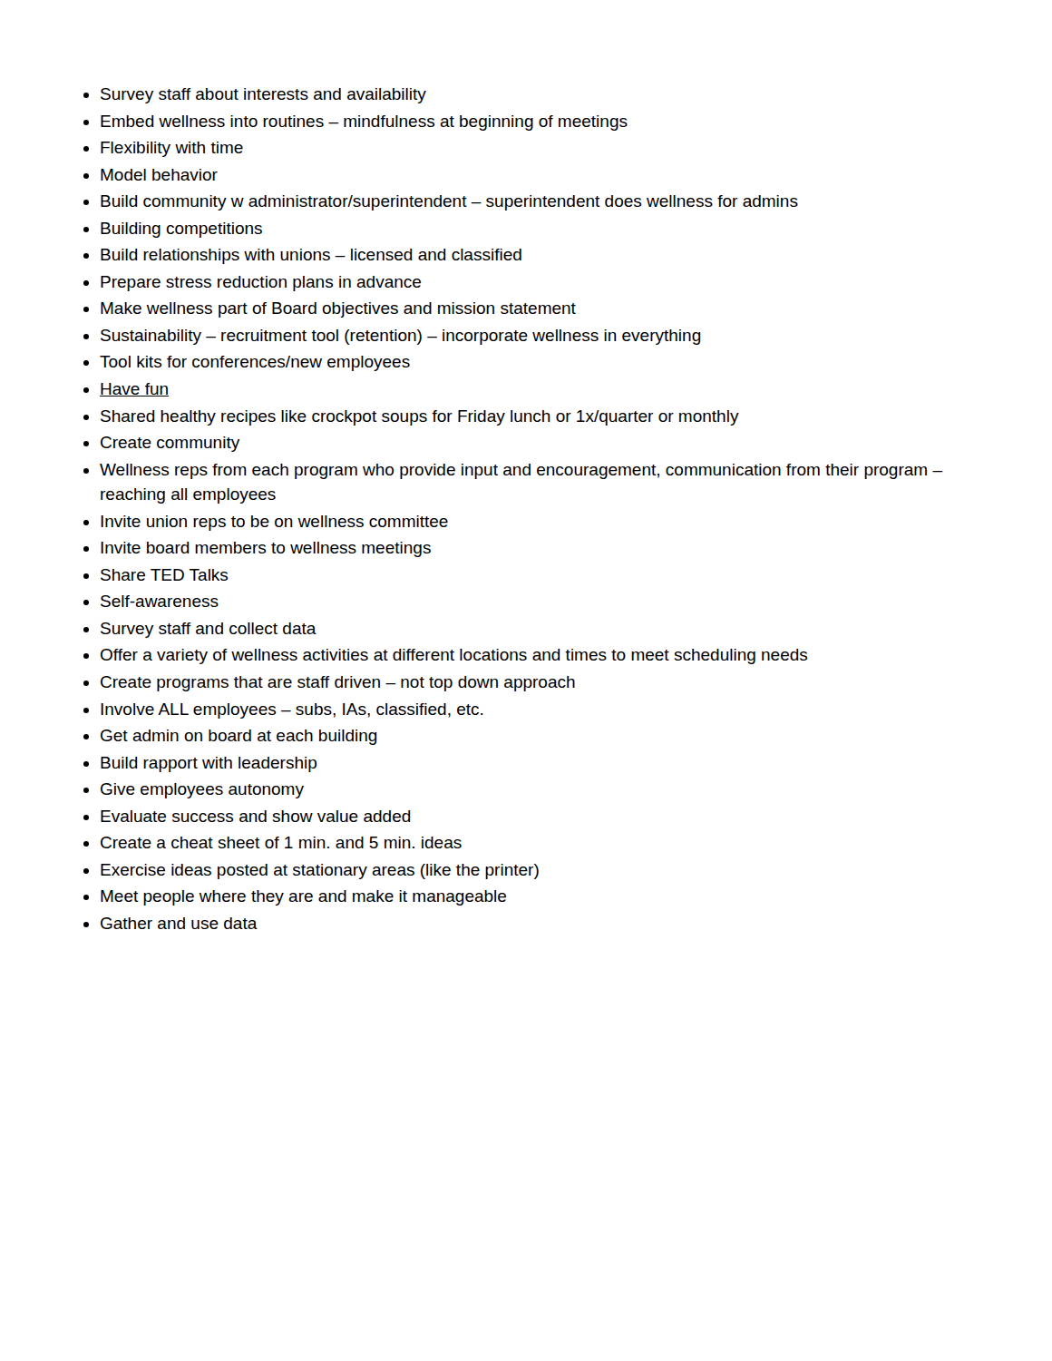Survey staff about interests and availability
Embed wellness into routines – mindfulness at beginning of meetings
Flexibility with time
Model behavior
Build community w administrator/superintendent – superintendent does wellness for admins
Building competitions
Build relationships with unions – licensed and classified
Prepare stress reduction plans in advance
Make wellness part of Board objectives and mission statement
Sustainability – recruitment tool (retention) – incorporate wellness in everything
Tool kits for conferences/new employees
Have fun
Shared healthy recipes like crockpot soups for Friday lunch or 1x/quarter or monthly
Create community
Wellness reps from each program who provide input and encouragement, communication from their program – reaching all employees
Invite union reps to be on wellness committee
Invite board members to wellness meetings
Share TED Talks
Self-awareness
Survey staff and collect data
Offer a variety of wellness activities at different locations and times to meet scheduling needs
Create programs that are staff driven – not top down approach
Involve ALL employees – subs, IAs, classified, etc.
Get admin on board at each building
Build rapport with leadership
Give employees autonomy
Evaluate success and show value added
Create a cheat sheet of 1 min. and 5 min. ideas
Exercise ideas posted at stationary areas (like the printer)
Meet people where they are and make it manageable
Gather and use data